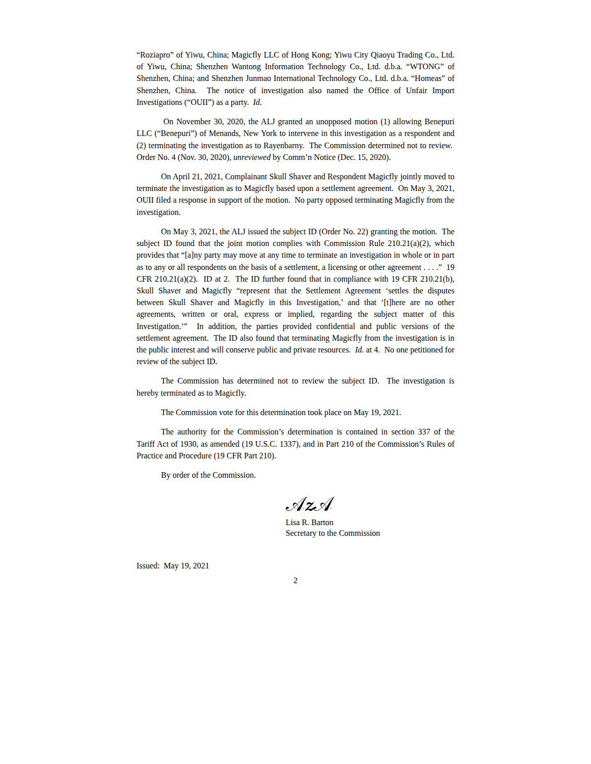“Roziapro” of Yiwu, China; Magicfly LLC of Hong Kong; Yiwu City Qiaoyu Trading Co., Ltd. of Yiwu, China; Shenzhen Wantong Information Technology Co., Ltd. d.b.a. “WTONG” of Shenzhen, China; and Shenzhen Junmao International Technology Co., Ltd. d.b.a. “Homeas” of Shenzhen, China. The notice of investigation also named the Office of Unfair Import Investigations (“OUII”) as a party. Id.
On November 30, 2020, the ALJ granted an unopposed motion (1) allowing Benepuri LLC (“Benepuri”) of Menands, New York to intervene in this investigation as a respondent and (2) terminating the investigation as to Rayenbarny. The Commission determined not to review. Order No. 4 (Nov. 30, 2020), unreviewed by Comm’n Notice (Dec. 15, 2020).
On April 21, 2021, Complainant Skull Shaver and Respondent Magicfly jointly moved to terminate the investigation as to Magicfly based upon a settlement agreement. On May 3, 2021, OUII filed a response in support of the motion. No party opposed terminating Magicfly from the investigation.
On May 3, 2021, the ALJ issued the subject ID (Order No. 22) granting the motion. The subject ID found that the joint motion complies with Commission Rule 210.21(a)(2), which provides that “[a]ny party may move at any time to terminate an investigation in whole or in part as to any or all respondents on the basis of a settlement, a licensing or other agreement . . . .” 19 CFR 210.21(a)(2). ID at 2. The ID further found that in compliance with 19 CFR 210.21(b), Skull Shaver and Magicfly “represent that the Settlement Agreement ‘settles the disputes between Skull Shaver and Magicfly in this Investigation,’ and that ‘[t]here are no other agreements, written or oral, express or implied, regarding the subject matter of this Investigation.’” In addition, the parties provided confidential and public versions of the settlement agreement. The ID also found that terminating Magicfly from the investigation is in the public interest and will conserve public and private resources. Id. at 4. No one petitioned for review of the subject ID.
The Commission has determined not to review the subject ID. The investigation is hereby terminated as to Magicfly.
The Commission vote for this determination took place on May 19, 2021.
The authority for the Commission’s determination is contained in section 337 of the Tariff Act of 1930, as amended (19 U.S.C. 1337), and in Part 210 of the Commission’s Rules of Practice and Procedure (19 CFR Part 210).
By order of the Commission.
𝒜𝒛𝒜   
Lisa R. Barton
Secretary to the Commission
Issued: May 19, 2021
2